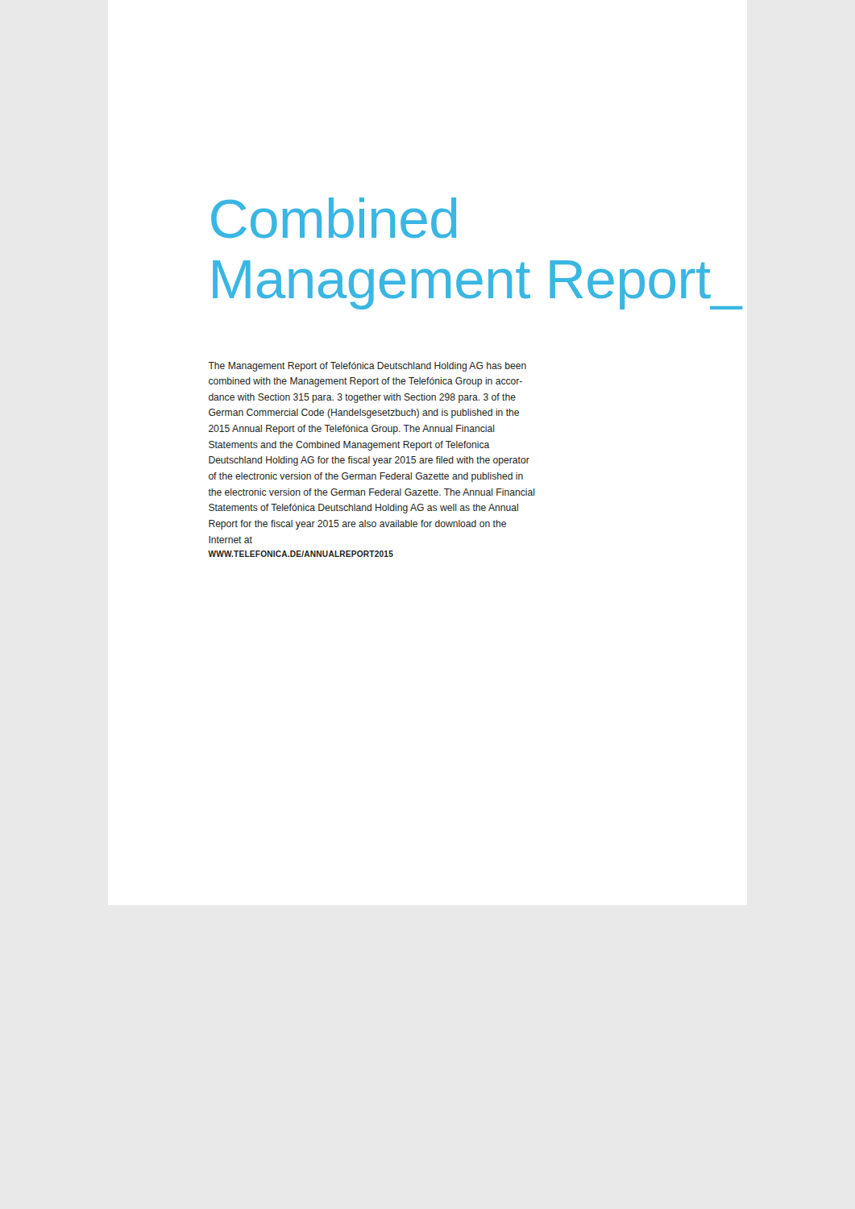Combined Management Report_
The Management Report of Telefónica Deutschland Holding AG has been combined with the Management Report of the Telefónica Group in accordance with Section 315 para. 3 together with Section 298 para. 3 of the German Commercial Code (Handelsgesetzbuch) and is published in the 2015 Annual Report of the Telefónica Group. The Annual Financial Statements and the Combined Management Report of Telefonica Deutschland Holding AG for the fiscal year 2015 are filed with the operator of the electronic version of the German Federal Gazette and published in the electronic version of the German Federal Gazette. The Annual Financial Statements of Telefónica Deutschland Holding AG as well as the Annual Report for the fiscal year 2015 are also available for download on the Internet at www.telefonica.de/annualreport2015